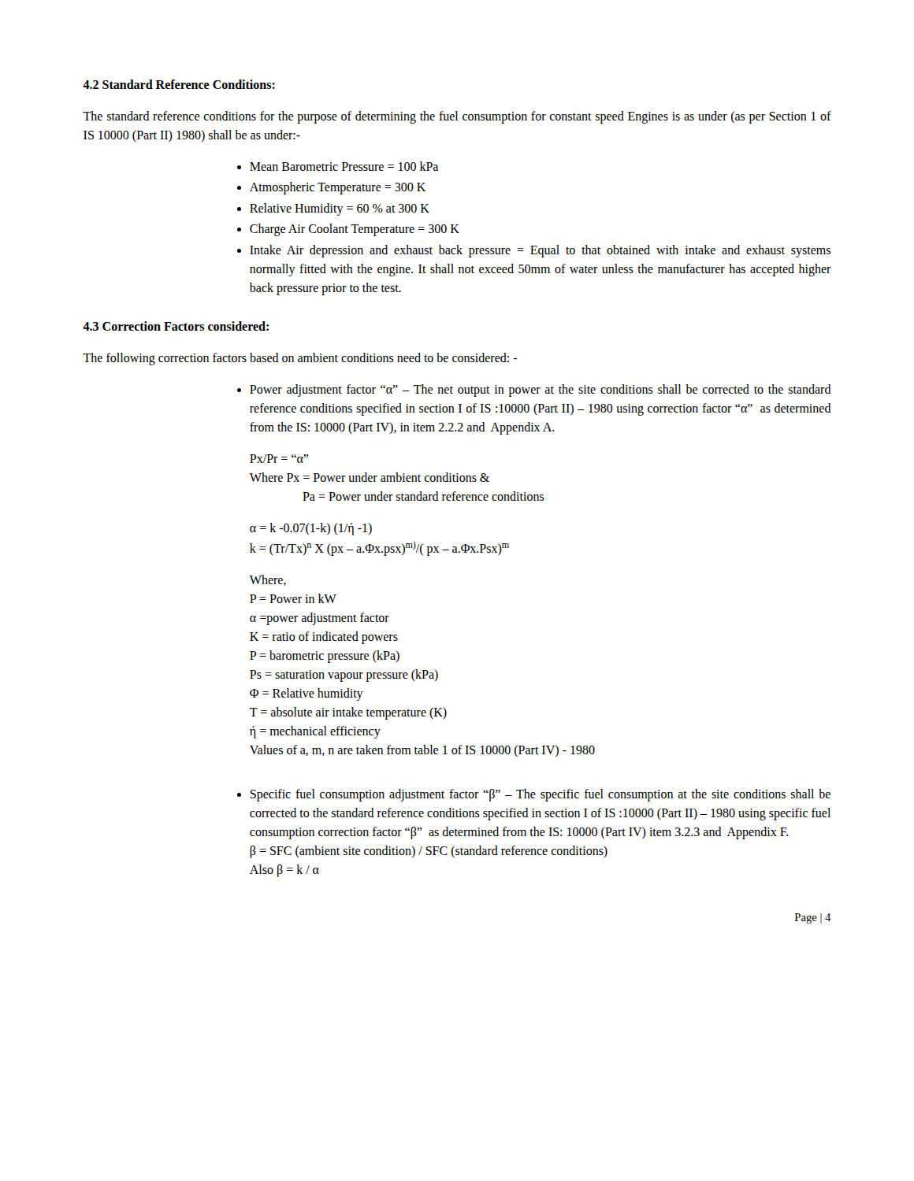4.2 Standard Reference Conditions:
The standard reference conditions for the purpose of determining the fuel consumption for constant speed Engines is as under (as per Section 1 of IS 10000 (Part II) 1980) shall be as under:-
Mean Barometric Pressure = 100 kPa
Atmospheric Temperature = 300 K
Relative Humidity = 60 % at 300 K
Charge Air Coolant Temperature = 300 K
Intake Air depression and exhaust back pressure = Equal to that obtained with intake and exhaust systems normally fitted with the engine. It shall not exceed 50mm of water unless the manufacturer has accepted higher back pressure prior to the test.
4.3 Correction Factors considered:
The following correction factors based on ambient conditions need to be considered: -
Power adjustment factor “α” – The net output in power at the site conditions shall be corrected to the standard reference conditions specified in section I of IS :10000 (Part II) – 1980 using correction factor “α” as determined from the IS: 10000 (Part IV), in item 2.2.2 and Appendix A.
Px/Pr = “α”
Where Px = Power under ambient conditions &
Pa = Power under standard reference conditions
α = k -0.07(1-k) (1/ή -1)
k = (Tr/Tx)n X (px – a.Φx.psx)m)/( px – a.Φx.Psx)m
Where,
P = Power in kW
α =power adjustment factor
K = ratio of indicated powers
P = barometric pressure (kPa)
Ps = saturation vapour pressure (kPa)
Φ = Relative humidity
T = absolute air intake temperature (K)
ή = mechanical efficiency
Values of a, m, n are taken from table 1 of IS 10000 (Part IV) - 1980
Specific fuel consumption adjustment factor “β” – The specific fuel consumption at the site conditions shall be corrected to the standard reference conditions specified in section I of IS :10000 (Part II) – 1980 using specific fuel consumption correction factor “β” as determined from the IS: 10000 (Part IV) item 3.2.3 and Appendix F.
β = SFC (ambient site condition) / SFC (standard reference conditions)
Also β = k / α
Page | 4